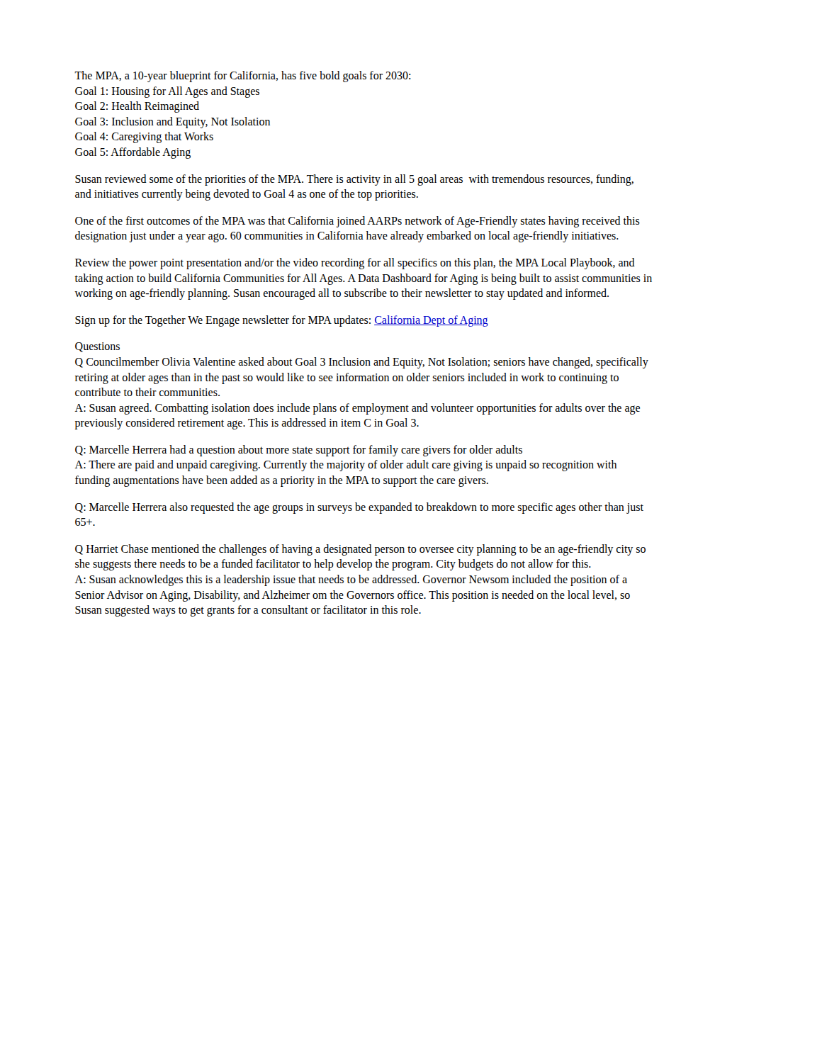The MPA, a 10-year blueprint for California, has five bold goals for 2030:
Goal 1: Housing for All Ages and Stages
Goal 2: Health Reimagined
Goal 3: Inclusion and Equity, Not Isolation
Goal 4: Caregiving that Works
Goal 5: Affordable Aging
Susan reviewed some of the priorities of the MPA. There is activity in all 5 goal areas with tremendous resources, funding, and initiatives currently being devoted to Goal 4 as one of the top priorities.
One of the first outcomes of the MPA was that California joined AARPs network of Age-Friendly states having received this designation just under a year ago. 60 communities in California have already embarked on local age-friendly initiatives.
Review the power point presentation and/or the video recording for all specifics on this plan, the MPA Local Playbook, and taking action to build California Communities for All Ages. A Data Dashboard for Aging is being built to assist communities in working on age-friendly planning. Susan encouraged all to subscribe to their newsletter to stay updated and informed.
Sign up for the Together We Engage newsletter for MPA updates: California Dept of Aging
Questions
Q Councilmember Olivia Valentine asked about Goal 3 Inclusion and Equity, Not Isolation; seniors have changed, specifically retiring at older ages than in the past so would like to see information on older seniors included in work to continuing to contribute to their communities.
A: Susan agreed. Combatting isolation does include plans of employment and volunteer opportunities for adults over the age previously considered retirement age. This is addressed in item C in Goal 3.
Q: Marcelle Herrera had a question about more state support for family care givers for older adults
A: There are paid and unpaid caregiving. Currently the majority of older adult care giving is unpaid so recognition with funding augmentations have been added as a priority in the MPA to support the care givers.
Q: Marcelle Herrera also requested the age groups in surveys be expanded to breakdown to more specific ages other than just 65+.
Q Harriet Chase mentioned the challenges of having a designated person to oversee city planning to be an age-friendly city so she suggests there needs to be a funded facilitator to help develop the program. City budgets do not allow for this.
A: Susan acknowledges this is a leadership issue that needs to be addressed. Governor Newsom included the position of a Senior Advisor on Aging, Disability, and Alzheimer om the Governors office. This position is needed on the local level, so Susan suggested ways to get grants for a consultant or facilitator in this role.